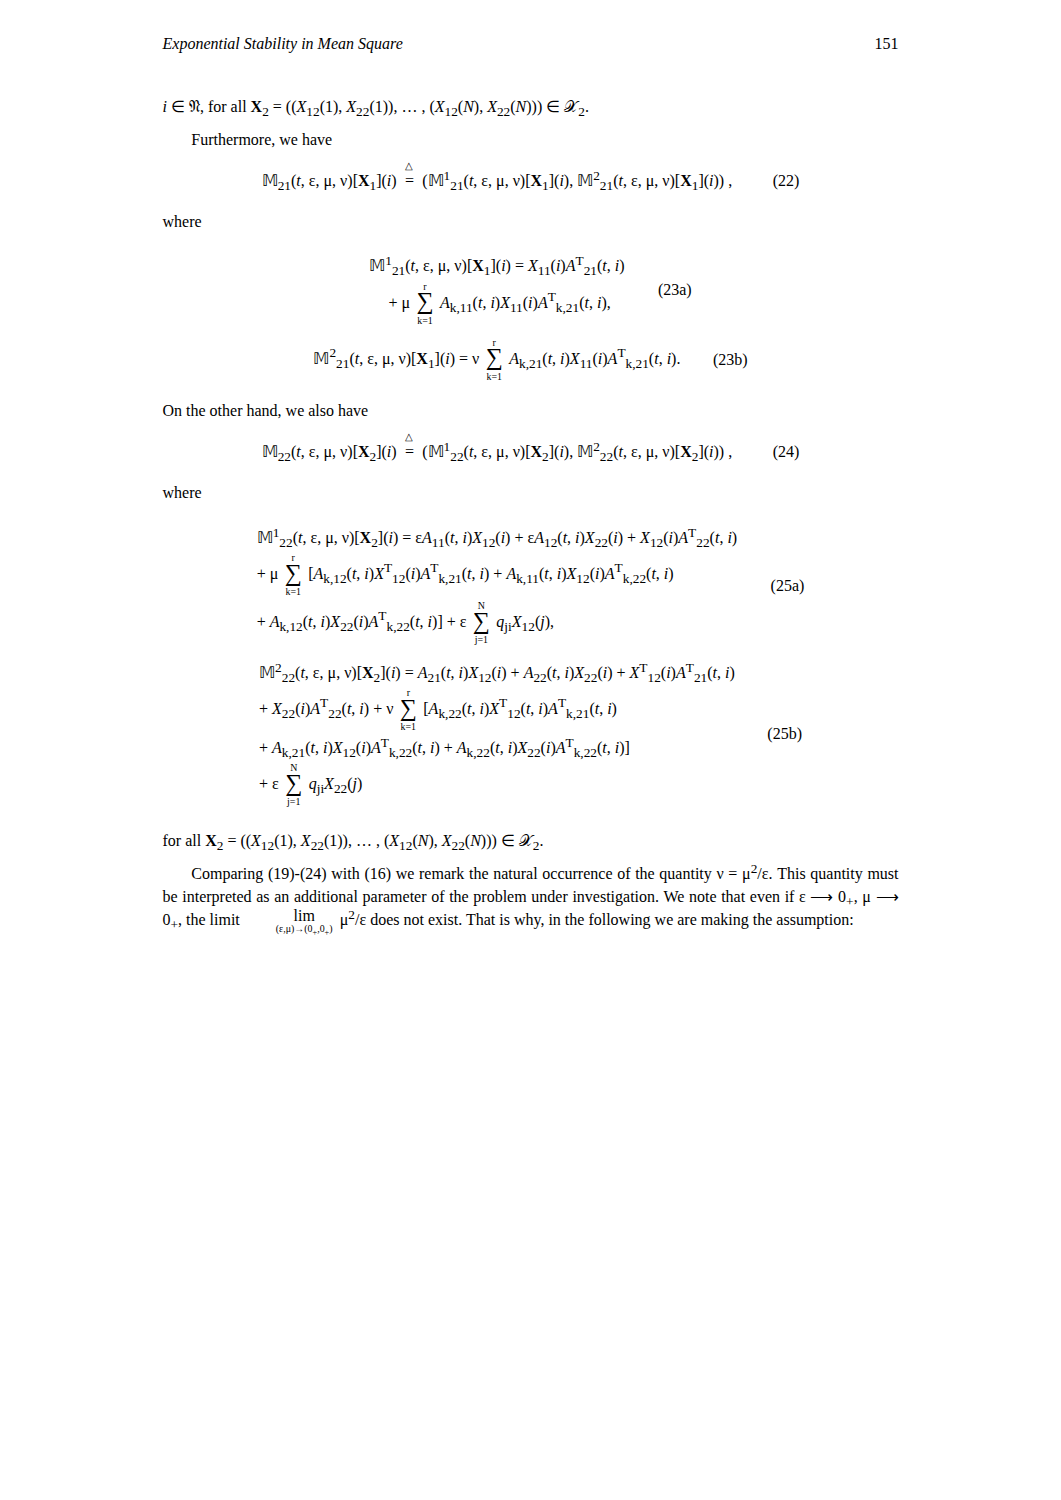Exponential Stability in Mean Square 151
i ∈ 𝔑, for all X2 = ((X12(1), X22(1)), … , (X12(N), X22(N))) ∈ 𝒳2.
Furthermore, we have
𝕄21(t, ε, μ, ν)[X1](i) △= (𝕄121(t, ε, μ, ν)[X1](i), 𝕄221(t, ε, μ, ν)[X1](i)) , (22)
where
𝕄121(t, ε, μ, ν)[X1](i) = X11(i)AT21(t, i) + μ r∑k=1 Ak,11(t, i)X11(i)ATk,21(t, i), (23a)
𝕄221(t, ε, μ, ν)[X1](i) = ν r∑k=1 Ak,21(t, i)X11(i)ATk,21(t, i). (23b)
On the other hand, we also have
𝕄22(t, ε, μ, ν)[X2](i) △= (𝕄122(t, ε, μ, ν)[X2](i), 𝕄222(t, ε, μ, ν)[X2](i)) , (24)
where
𝕄122(t, ε, μ, ν)[X2](i) = εA11(t, i)X12(i) + εA12(t, i)X22(i) + X12(i)AT22(t, i) + μ r∑k=1 [Ak,12(t, i)XT12(i)ATk,21(t, i) + Ak,11(t, i)X12(i)ATk,22(t, i) + Ak,12(t, i)X22(i)ATk,22(t, i)] + ε N∑j=1 qjiX12(j), (25a)
𝕄222(t, ε, μ, ν)[X2](i) = A21(t, i)X12(i) + A22(t, i)X22(i) + XT12(i)AT21(t, i) + X22(i)AT22(t, i) + ν r∑k=1 [Ak,22(t, i)XT12(t, i)ATk,21(t, i) + Ak,21(t, i)X12(i)ATk,22(t, i) + Ak,22(t, i)X22(i)ATk,22(t, i)] + ε N∑j=1 qjiX22(j) (25b)
for all X2 = ((X12(1), X22(1)), … , (X12(N), X22(N))) ∈ 𝒳2.
Comparing (19)-(24) with (16) we remark the natural occurrence of the quantity ν = μ2/ε. This quantity must be interpreted as an additional parameter of the problem under investigation. We note that even if ε ⟶ 0+, μ ⟶ 0+, the limit lim(ε,μ)→(0+,0+) μ2/ε does not exist. That is why, in the following we are making the assumption: